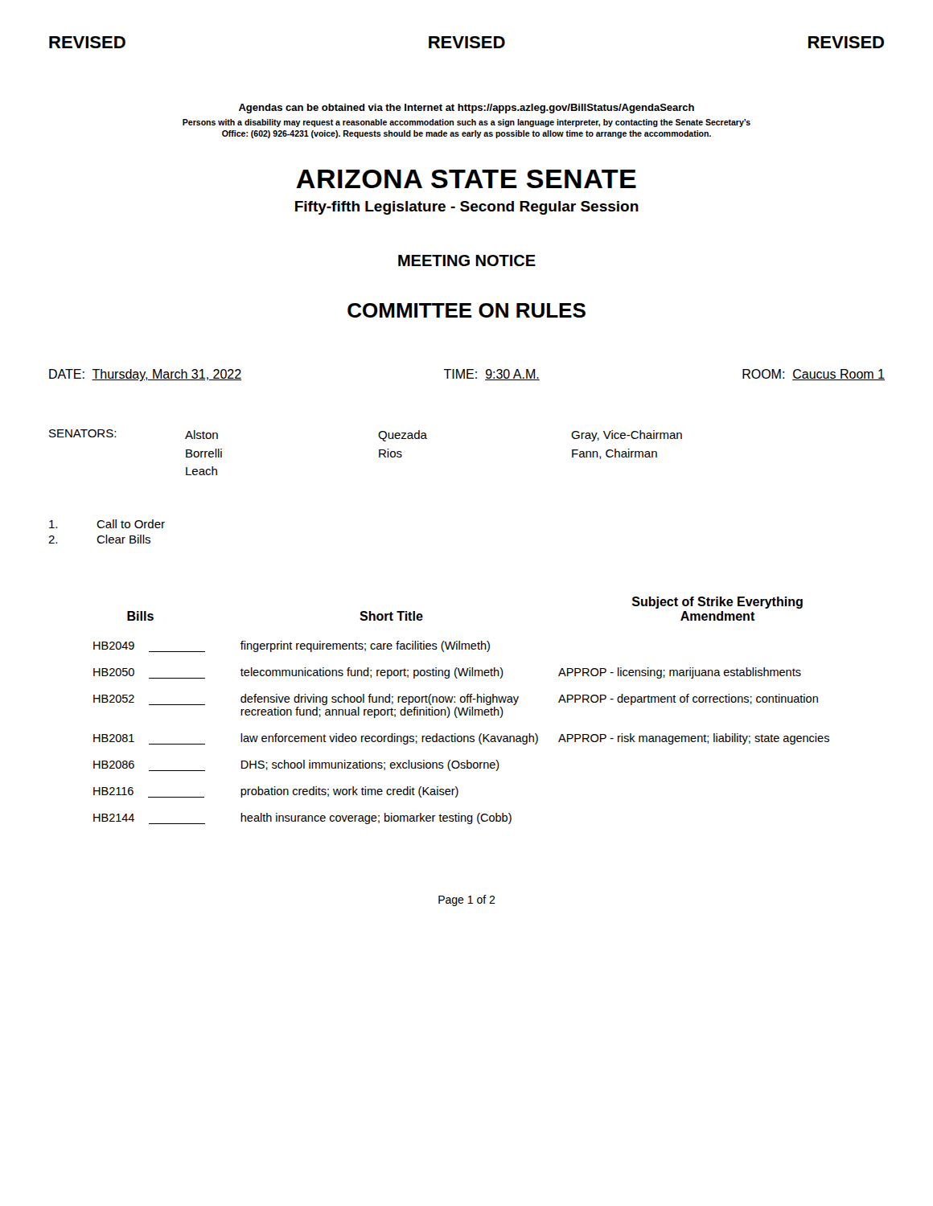REVISED
REVISED
REVISED
Agendas can be obtained via the Internet at https://apps.azleg.gov/BillStatus/AgendaSearch
Persons with a disability may request a reasonable accommodation such as a sign language interpreter, by contacting the Senate Secretary’s
Office: (602) 926-4231 (voice). Requests should be made as early as possible to allow time to arrange the accommodation.
ARIZONA STATE SENATE
Fifty-fifth Legislature - Second Regular Session
MEETING NOTICE
COMMITTEE ON RULES
DATE: Thursday, March 31, 2022
TIME: 9:30 A.M.
ROOM: Caucus Room 1
SENATORS:
Alston
Borrelli
Leach
Quezada
Rios
Gray, Vice-Chairman
Fann, Chairman
1. Call to Order
2. Clear Bills
| Bills | Short Title | Subject of Strike Everything Amendment |
| --- | --- | --- |
| HB2049 | fingerprint requirements; care facilities (Wilmeth) | |
| HB2050 | telecommunications fund; report; posting (Wilmeth) | APPROP - licensing; marijuana establishments |
| HB2052 | defensive driving school fund; report(now: off-highway recreation fund; annual report; definition) (Wilmeth) | APPROP - department of corrections; continuation |
| HB2081 | law enforcement video recordings; redactions (Kavanagh) | APPROP - risk management; liability; state agencies |
| HB2086 | DHS; school immunizations; exclusions (Osborne) | |
| HB2116 | probation credits; work time credit (Kaiser) | |
| HB2144 | health insurance coverage; biomarker testing (Cobb) | |
Page 1 of 2